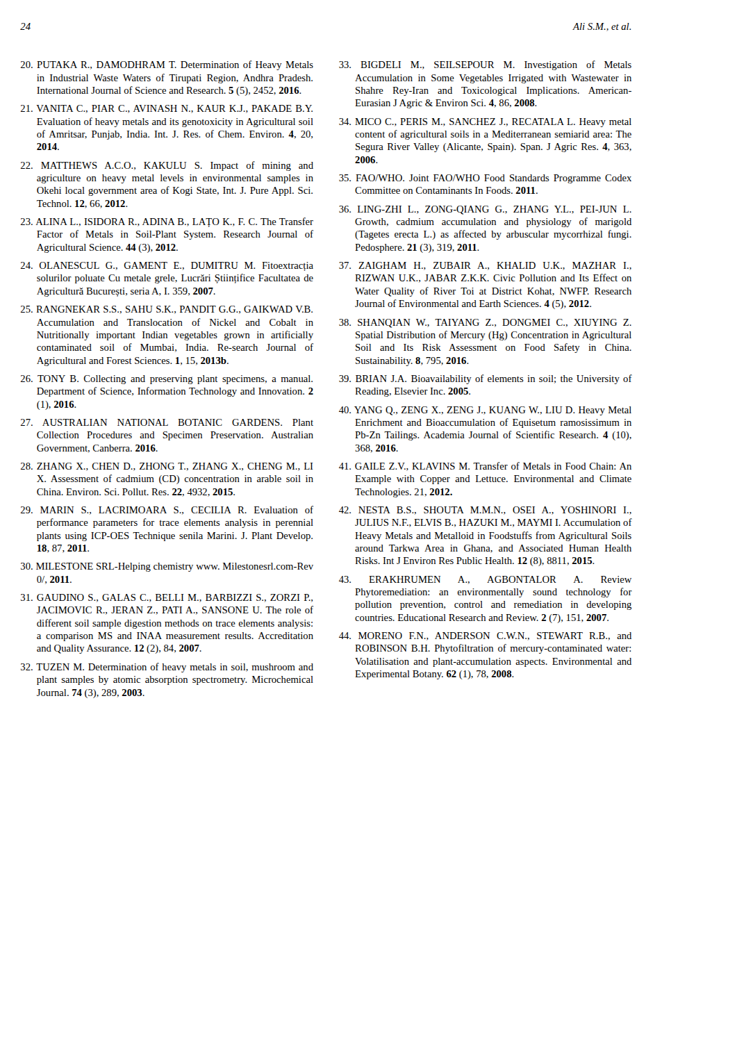24 Ali S.M., et al.
20. PUTAKA R., DAMODHRAM T. Determination of Heavy Metals in Industrial Waste Waters of Tirupati Region, Andhra Pradesh. International Journal of Science and Research. 5 (5), 2452, 2016.
21. VANITA C., PIAR C., AVINASH N., KAUR K.J., PAKADE B.Y. Evaluation of heavy metals and its genotoxicity in Agricultural soil of Amritsar, Punjab, India. Int. J. Res. of Chem. Environ. 4, 20, 2014.
22. MATTHEWS A.C.O., KAKULU S. Impact of mining and agriculture on heavy metal levels in environmental samples in Okehi local government area of Kogi State, Int. J. Pure Appl. Sci. Technol. 12, 66, 2012.
23. ALINA L., ISIDORA R., ADINA B., LAȚO K., F. C. The Transfer Factor of Metals in Soil-Plant System. Research Journal of Agricultural Science. 44 (3), 2012.
24. OLANESCUL G., GAMENT E., DUMITRU M. Fitoextracția solurilor poluate Cu metale grele, Lucrări Științifice Facultatea de Agricultură București, seria A, I. 359, 2007.
25. RANGNEKAR S.S., SAHU S.K., PANDIT G.G., GAIKWAD V.B. Accumulation and Translocation of Nickel and Cobalt in Nutritionally important Indian vegetables grown in artificially contaminated soil of Mumbai, India. Re-search Journal of Agricultural and Forest Sciences. 1, 15, 2013b.
26. TONY B. Collecting and preserving plant specimens, a manual. Department of Science, Information Technology and Innovation. 2 (1), 2016.
27. AUSTRALIAN NATIONAL BOTANIC GARDENS. Plant Collection Procedures and Specimen Preservation. Australian Government, Canberra. 2016.
28. ZHANG X., CHEN D., ZHONG T., ZHANG X., CHENG M., LI X. Assessment of cadmium (CD) concentration in arable soil in China. Environ. Sci. Pollut. Res. 22, 4932, 2015.
29. MARIN S., LACRIMOARA S., CECILIA R. Evaluation of performance parameters for trace elements analysis in perennial plants using ICP-OES Technique senila Marini. J. Plant Develop. 18, 87, 2011.
30. MILESTONE SRL-Helping chemistry www. Milestonesrl.com-Rev 0/, 2011.
31. GAUDINO S., GALAS C., BELLI M., BARBIZZI S., ZORZI P., JACIMOVIC R., JERAN Z., PATI A., SANSONE U. The role of different soil sample digestion methods on trace elements analysis: a comparison MS and INAA measurement results. Accreditation and Quality Assurance. 12 (2), 84, 2007.
32. TUZEN M. Determination of heavy metals in soil, mushroom and plant samples by atomic absorption spectrometry. Microchemical Journal. 74 (3), 289, 2003.
33. BIGDELI M., SEILSEPOUR M. Investigation of Metals Accumulation in Some Vegetables Irrigated with Wastewater in Shahre Rey-Iran and Toxicological Implications. American-Eurasian J Agric & Environ Sci. 4, 86, 2008.
34. MICO C., PERIS M., SANCHEZ J., RECATALA L. Heavy metal content of agricultural soils in a Mediterranean semiarid area: The Segura River Valley (Alicante, Spain). Span. J Agric Res. 4, 363, 2006.
35. FAO/WHO. Joint FAO/WHO Food Standards Programme Codex Committee on Contaminants In Foods. 2011.
36. LING-ZHI L., ZONG-QIANG G., ZHANG Y.L., PEI-JUN L. Growth, cadmium accumulation and physiology of marigold (Tagetes erecta L.) as affected by arbuscular mycorrhizal fungi. Pedosphere. 21 (3), 319, 2011.
37. ZAIGHAM H., ZUBAIR A., KHALID U.K., MAZHAR I., RIZWAN U.K., JABAR Z.K.K. Civic Pollution and Its Effect on Water Quality of River Toi at District Kohat, NWFP. Research Journal of Environmental and Earth Sciences. 4 (5), 2012.
38. SHANQIAN W., TAIYANG Z., DONGMEI C., XIUYING Z. Spatial Distribution of Mercury (Hg) Concentration in Agricultural Soil and Its Risk Assessment on Food Safety in China. Sustainability. 8, 795, 2016.
39. BRIAN J.A. Bioavailability of elements in soil; the University of Reading, Elsevier Inc. 2005.
40. YANG Q., ZENG X., ZENG J., KUANG W., LIU D. Heavy Metal Enrichment and Bioaccumulation of Equisetum ramosissimum in Pb-Zn Tailings. Academia Journal of Scientific Research. 4 (10), 368, 2016.
41. GAILE Z.V., KLAVINS M. Transfer of Metals in Food Chain: An Example with Copper and Lettuce. Environmental and Climate Technologies. 21, 2012.
42. NESTA B.S., SHOUTA M.M.N., OSEI A., YOSHINORI I., JULIUS N.F., ELVIS B., HAZUKI M., MAYMI I. Accumulation of Heavy Metals and Metalloid in Foodstuffs from Agricultural Soils around Tarkwa Area in Ghana, and Associated Human Health Risks. Int J Environ Res Public Health. 12 (8), 8811, 2015.
43. ERAKHRUMEN A., AGBONTALOR A. Review Phytoremediation: an environmentally sound technology for pollution prevention, control and remediation in developing countries. Educational Research and Review. 2 (7), 151, 2007.
44. MORENO F.N., ANDERSON C.W.N., STEWART R.B., and ROBINSON B.H. Phytofiltration of mercury-contaminated water: Volatilisation and plant-accumulation aspects. Environmental and Experimental Botany. 62 (1), 78, 2008.